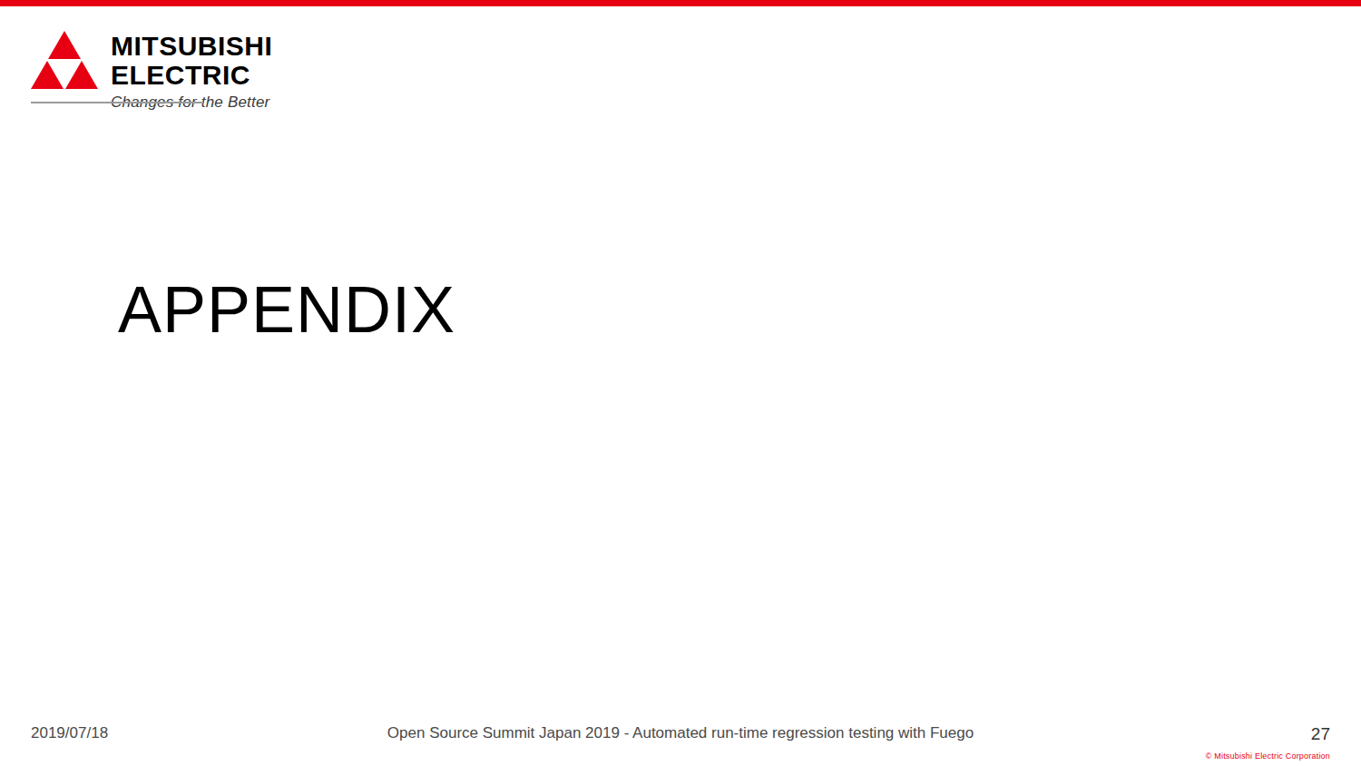MITSUBISHI ELECTRIC Changes for the Better
APPENDIX
2019/07/18
Open Source Summit Japan 2019 - Automated run-time regression testing with Fuego
27
© Mitsubishi Electric Corporation